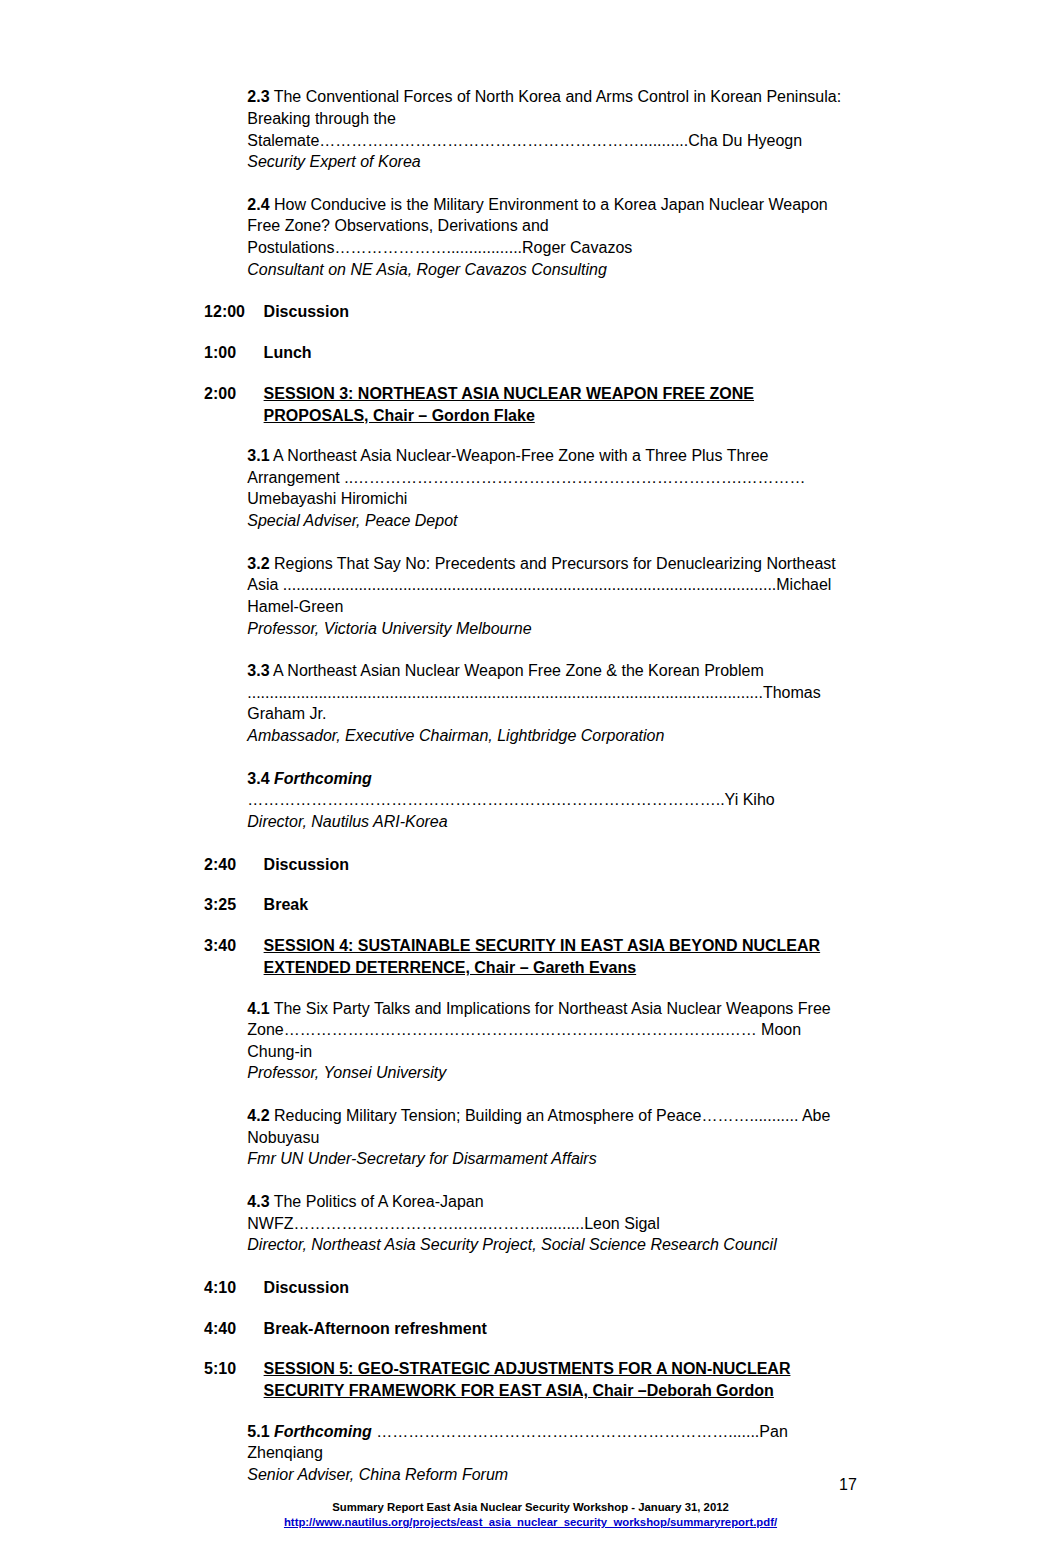2.3 The Conventional Forces of North Korea and Arms Control in Korean Peninsula: Breaking through the Stalemate……………………………………………………...........Cha Du Hyeogn
Security Expert of Korea
2.4 How Conducive is the Military Environment to a Korea Japan Nuclear Weapon Free Zone? Observations, Derivations and Postulations………………….................Roger Cavazos
Consultant on NE Asia, Roger Cavazos Consulting
12:00 Discussion
1:00 Lunch
2:00 SESSION 3: NORTHEAST ASIA NUCLEAR WEAPON FREE ZONE PROPOSALS, Chair – Gordon Flake
3.1 A Northeast Asia Nuclear-Weapon-Free Zone with a Three Plus Three Arrangement ..……………………………………………………………….…………Umebayashi Hiromichi
Special Adviser, Peace Depot
3.2 Regions That Say No: Precedents and Precursors for Denuclearizing Northeast Asia ...............................................................................................................Michael Hamel-Green
Professor, Victoria University Melbourne
3.3 A Northeast Asian Nuclear Weapon Free Zone & the Korean Problem ....................................................................................................................Thomas Graham Jr.
Ambassador, Executive Chairman, Lightbridge Corporation
3.4 Forthcoming ………………………………………………….…………………………..Yi Kiho
Director, Nautilus ARI-Korea
2:40 Discussion
3:25 Break
3:40 SESSION 4: SUSTAINABLE SECURITY IN EAST ASIA BEYOND NUCLEAR EXTENDED DETERRENCE, Chair – Gareth Evans
4.1 The Six Party Talks and Implications for Northeast Asia Nuclear Weapons Free Zone………………………………………………………………………..…… Moon Chung-in
Professor, Yonsei University
4.2 Reducing Military Tension; Building an Atmosphere of Peace………........... Abe Nobuyasu
Fmr UN Under-Secretary for Disarmament Affairs
4.3 The Politics of A Korea-Japan NWFZ…………………………..…..………...........Leon Sigal
Director, Northeast Asia Security Project, Social Science Research Council
4:10 Discussion
4:40 Break-Afternoon refreshment
5:10 SESSION 5: GEO-STRATEGIC ADJUSTMENTS FOR A NON-NUCLEAR SECURITY FRAMEWORK FOR EAST ASIA, Chair –Deborah Gordon
5.1 Forthcoming ………………………………………………………….......Pan Zhenqiang
Senior Adviser, China Reform Forum
17
Summary Report East Asia Nuclear Security Workshop - January 31, 2012
http://www.nautilus.org/projects/east_asia_nuclear_security_workshop/summaryreport.pdf/